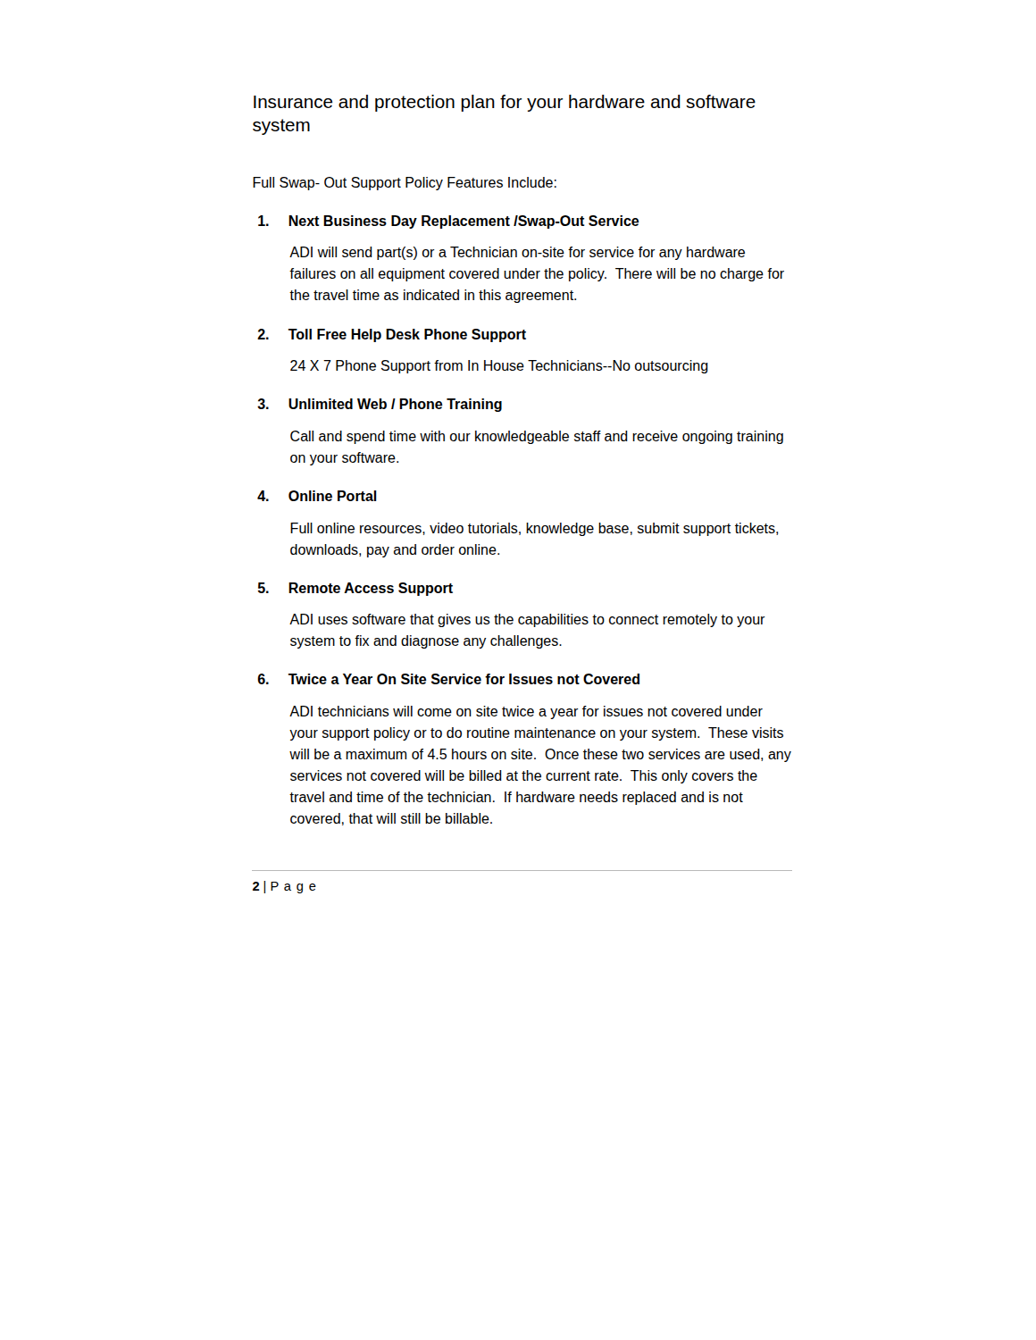Insurance and protection plan for your hardware and software system
Full Swap- Out Support Policy Features Include:
Next Business Day Replacement /Swap-Out Service
ADI will send part(s) or a Technician on-site for service for any hardware failures on all equipment covered under the policy. There will be no charge for the travel time as indicated in this agreement.
Toll Free Help Desk Phone Support
24 X 7 Phone Support from In House Technicians--No outsourcing
Unlimited Web / Phone Training
Call and spend time with our knowledgeable staff and receive ongoing training on your software.
Online Portal
Full online resources, video tutorials, knowledge base, submit support tickets, downloads, pay and order online.
Remote Access Support
ADI uses software that gives us the capabilities to connect remotely to your system to fix and diagnose any challenges.
Twice a Year On Site Service for Issues not Covered
ADI technicians will come on site twice a year for issues not covered under your support policy or to do routine maintenance on your system. These visits will be a maximum of 4.5 hours on site. Once these two services are used, any services not covered will be billed at the current rate. This only covers the travel and time of the technician. If hardware needs replaced and is not covered, that will still be billable.
2 | P a g e